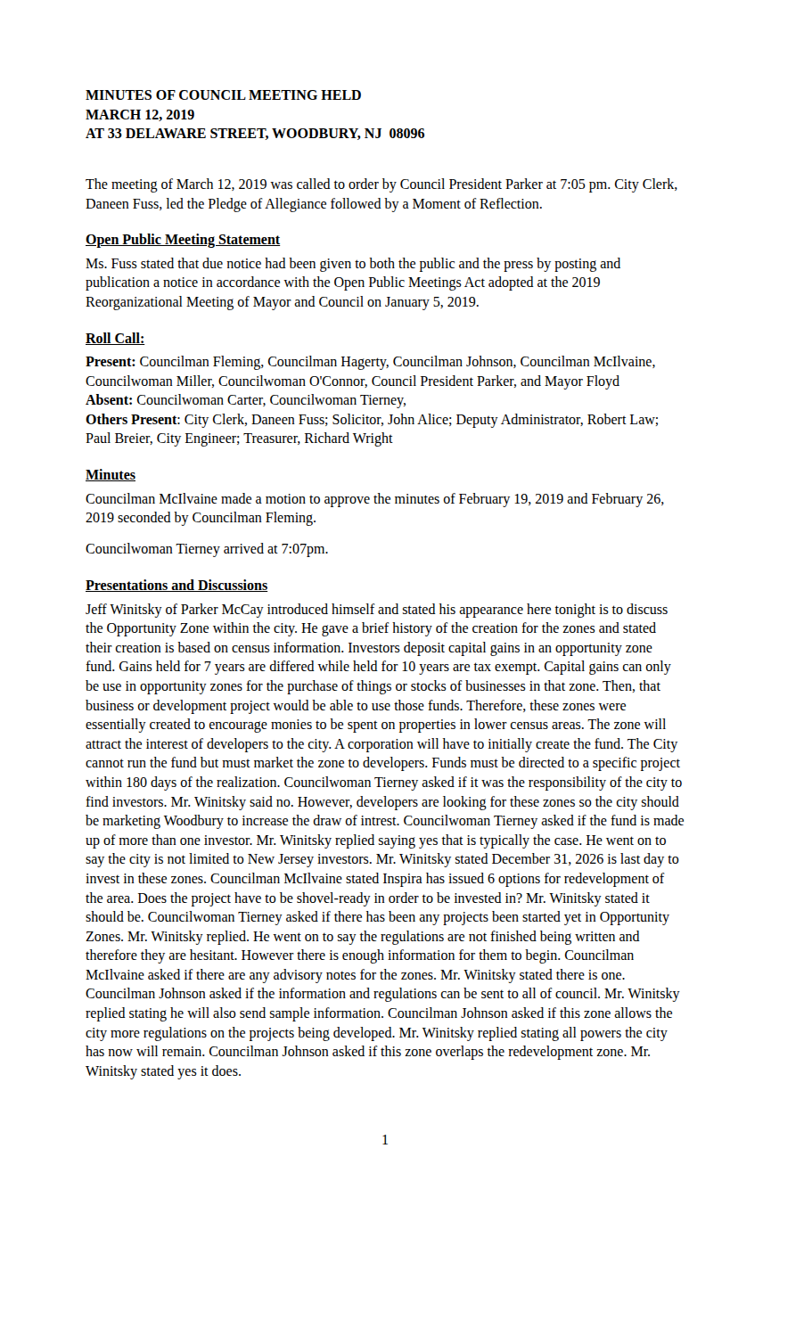MINUTES OF COUNCIL MEETING HELD
MARCH 12, 2019
AT 33 DELAWARE STREET, WOODBURY, NJ 08096
The meeting of March 12, 2019 was called to order by Council President Parker at 7:05 pm. City Clerk, Daneen Fuss, led the Pledge of Allegiance followed by a Moment of Reflection.
Open Public Meeting Statement
Ms. Fuss stated that due notice had been given to both the public and the press by posting and publication a notice in accordance with the Open Public Meetings Act adopted at the 2019 Reorganizational Meeting of Mayor and Council on January 5, 2019.
Roll Call:
Present: Councilman Fleming, Councilman Hagerty, Councilman Johnson, Councilman McIlvaine, Councilwoman Miller, Councilwoman O'Connor, Council President Parker, and Mayor Floyd
Absent: Councilwoman Carter, Councilwoman Tierney,
Others Present: City Clerk, Daneen Fuss; Solicitor, John Alice; Deputy Administrator, Robert Law; Paul Breier, City Engineer; Treasurer, Richard Wright
Minutes
Councilman McIlvaine made a motion to approve the minutes of February 19, 2019 and February 26, 2019 seconded by Councilman Fleming.
Councilwoman Tierney arrived at 7:07pm.
Presentations and Discussions
Jeff Winitsky of Parker McCay introduced himself and stated his appearance here tonight is to discuss the Opportunity Zone within the city. He gave a brief history of the creation for the zones and stated their creation is based on census information. Investors deposit capital gains in an opportunity zone fund. Gains held for 7 years are differed while held for 10 years are tax exempt. Capital gains can only be use in opportunity zones for the purchase of things or stocks of businesses in that zone. Then, that business or development project would be able to use those funds. Therefore, these zones were essentially created to encourage monies to be spent on properties in lower census areas. The zone will attract the interest of developers to the city. A corporation will have to initially create the fund. The City cannot run the fund but must market the zone to developers. Funds must be directed to a specific project within 180 days of the realization. Councilwoman Tierney asked if it was the responsibility of the city to find investors. Mr. Winitsky said no. However, developers are looking for these zones so the city should be marketing Woodbury to increase the draw of intrest. Councilwoman Tierney asked if the fund is made up of more than one investor. Mr. Winitsky replied saying yes that is typically the case. He went on to say the city is not limited to New Jersey investors. Mr. Winitsky stated December 31, 2026 is last day to invest in these zones. Councilman McIlvaine stated Inspira has issued 6 options for redevelopment of the area. Does the project have to be shovel-ready in order to be invested in? Mr. Winitsky stated it should be. Councilwoman Tierney asked if there has been any projects been started yet in Opportunity Zones. Mr. Winitsky replied. He went on to say the regulations are not finished being written and therefore they are hesitant. However there is enough information for them to begin. Councilman McIlvaine asked if there are any advisory notes for the zones. Mr. Winitsky stated there is one. Councilman Johnson asked if the information and regulations can be sent to all of council. Mr. Winitsky replied stating he will also send sample information. Councilman Johnson asked if this zone allows the city more regulations on the projects being developed. Mr. Winitsky replied stating all powers the city has now will remain. Councilman Johnson asked if this zone overlaps the redevelopment zone. Mr. Winitsky stated yes it does.
1